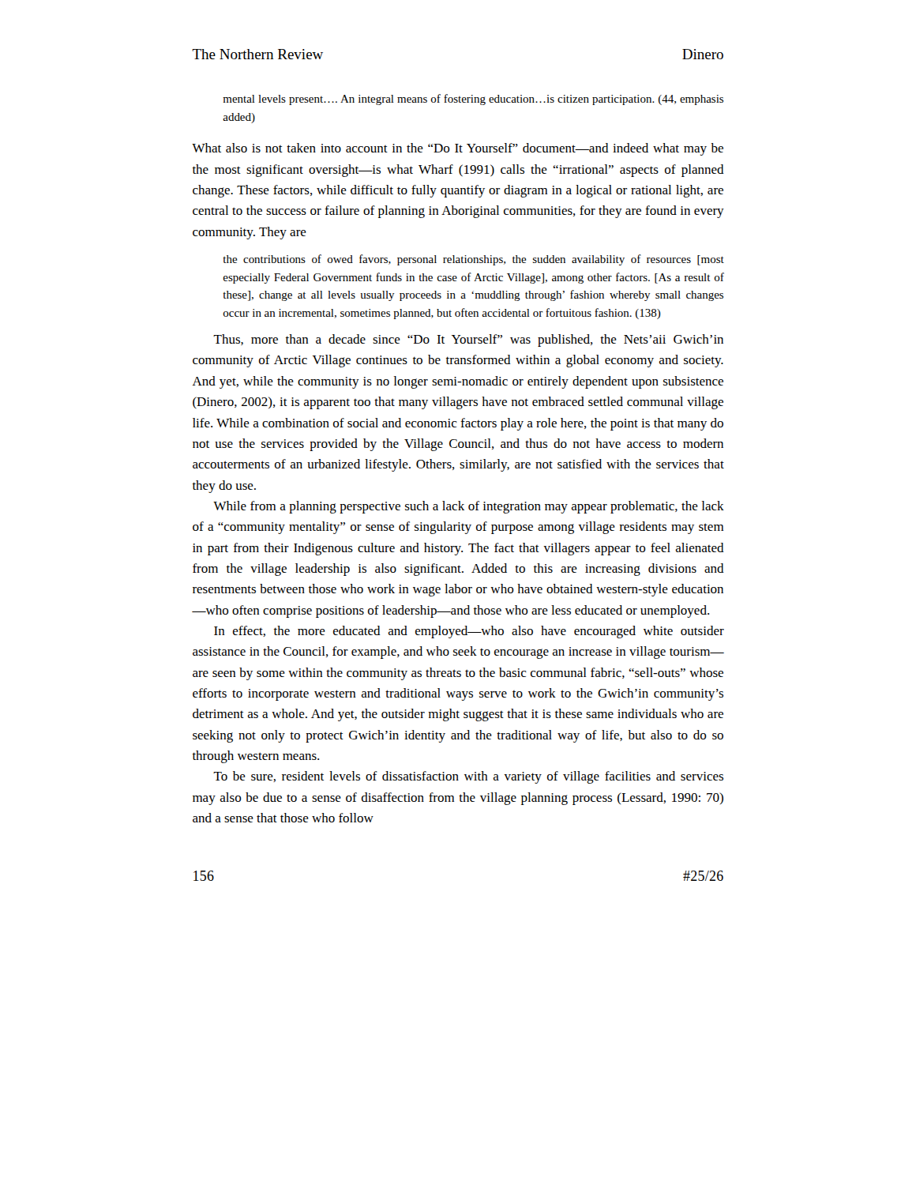The Northern Review Dinero
mental levels present…. An integral means of fostering education…is citizen participation. (44, emphasis added)
What also is not taken into account in the “Do It Yourself” document—and indeed what may be the most significant oversight—is what Wharf (1991) calls the “irrational” aspects of planned change. These factors, while difficult to fully quantify or diagram in a logical or rational light, are central to the success or failure of planning in Aboriginal communities, for they are found in every community. They are
the contributions of owed favors, personal relationships, the sudden availability of resources [most especially Federal Government funds in the case of Arctic Village], among other factors. [As a result of these], change at all levels usually proceeds in a ‘muddling through’ fashion whereby small changes occur in an incremental, sometimes planned, but often accidental or fortuitous fashion. (138)
Thus, more than a decade since “Do It Yourself” was published, the Nets’aii Gwich’in community of Arctic Village continues to be transformed within a global economy and society. And yet, while the community is no longer semi-nomadic or entirely dependent upon subsistence (Dinero, 2002), it is apparent too that many villagers have not embraced settled communal village life. While a combination of social and economic factors play a role here, the point is that many do not use the services provided by the Village Council, and thus do not have access to modern accouterments of an urbanized lifestyle. Others, similarly, are not satisfied with the services that they do use.
While from a planning perspective such a lack of integration may appear problematic, the lack of a “community mentality” or sense of singularity of purpose among village residents may stem in part from their Indigenous culture and history. The fact that villagers appear to feel alienated from the village leadership is also significant. Added to this are increasing divisions and resentments between those who work in wage labor or who have obtained western-style education—who often comprise positions of leadership—and those who are less educated or unemployed.
In effect, the more educated and employed—who also have encouraged white outsider assistance in the Council, for example, and who seek to encourage an increase in village tourism—are seen by some within the community as threats to the basic communal fabric, “sell-outs” whose efforts to incorporate western and traditional ways serve to work to the Gwich’in community’s detriment as a whole. And yet, the outsider might suggest that it is these same individuals who are seeking not only to protect Gwich’in identity and the traditional way of life, but also to do so through western means.
To be sure, resident levels of dissatisfaction with a variety of village facilities and services may also be due to a sense of disaffection from the village planning process (Lessard, 1990: 70) and a sense that those who follow
156 #25/26